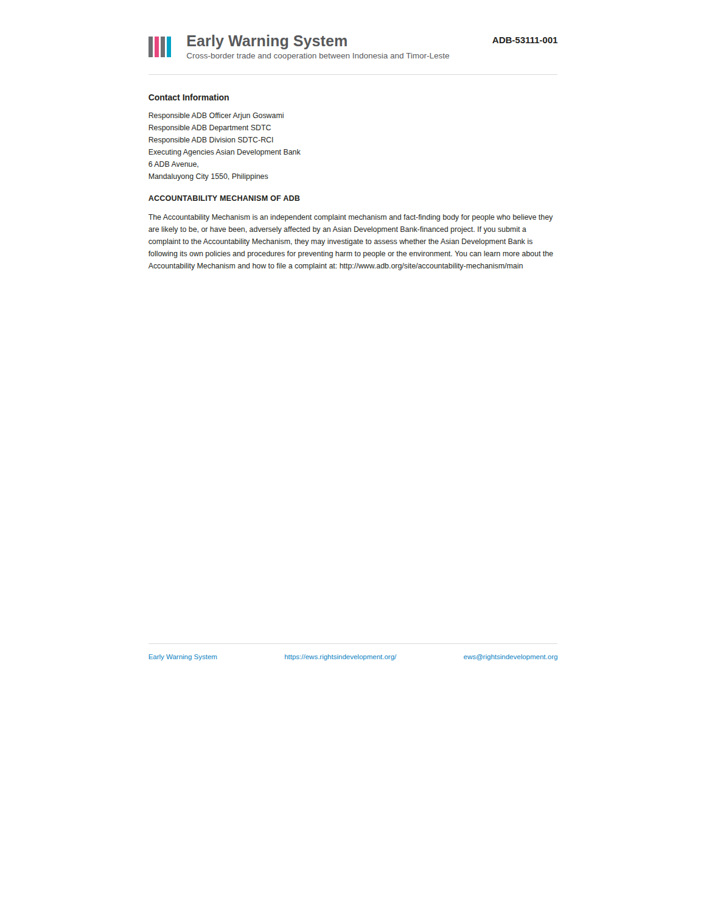Early Warning System
Cross-border trade and cooperation between Indonesia and Timor-Leste
ADB-53111-001
Contact Information
Responsible ADB Officer Arjun Goswami
Responsible ADB Department SDTC
Responsible ADB Division SDTC-RCI
Executing Agencies Asian Development Bank
6 ADB Avenue,
Mandaluyong City 1550, Philippines
Accountability Mechanism of ADB
The Accountability Mechanism is an independent complaint mechanism and fact-finding body for people who believe they are likely to be, or have been, adversely affected by an Asian Development Bank-financed project. If you submit a complaint to the Accountability Mechanism, they may investigate to assess whether the Asian Development Bank is following its own policies and procedures for preventing harm to people or the environment. You can learn more about the Accountability Mechanism and how to file a complaint at: http://www.adb.org/site/accountability-mechanism/main
Early Warning System
https://ews.rightsindevelopment.org/
ews@rightsindevelopment.org